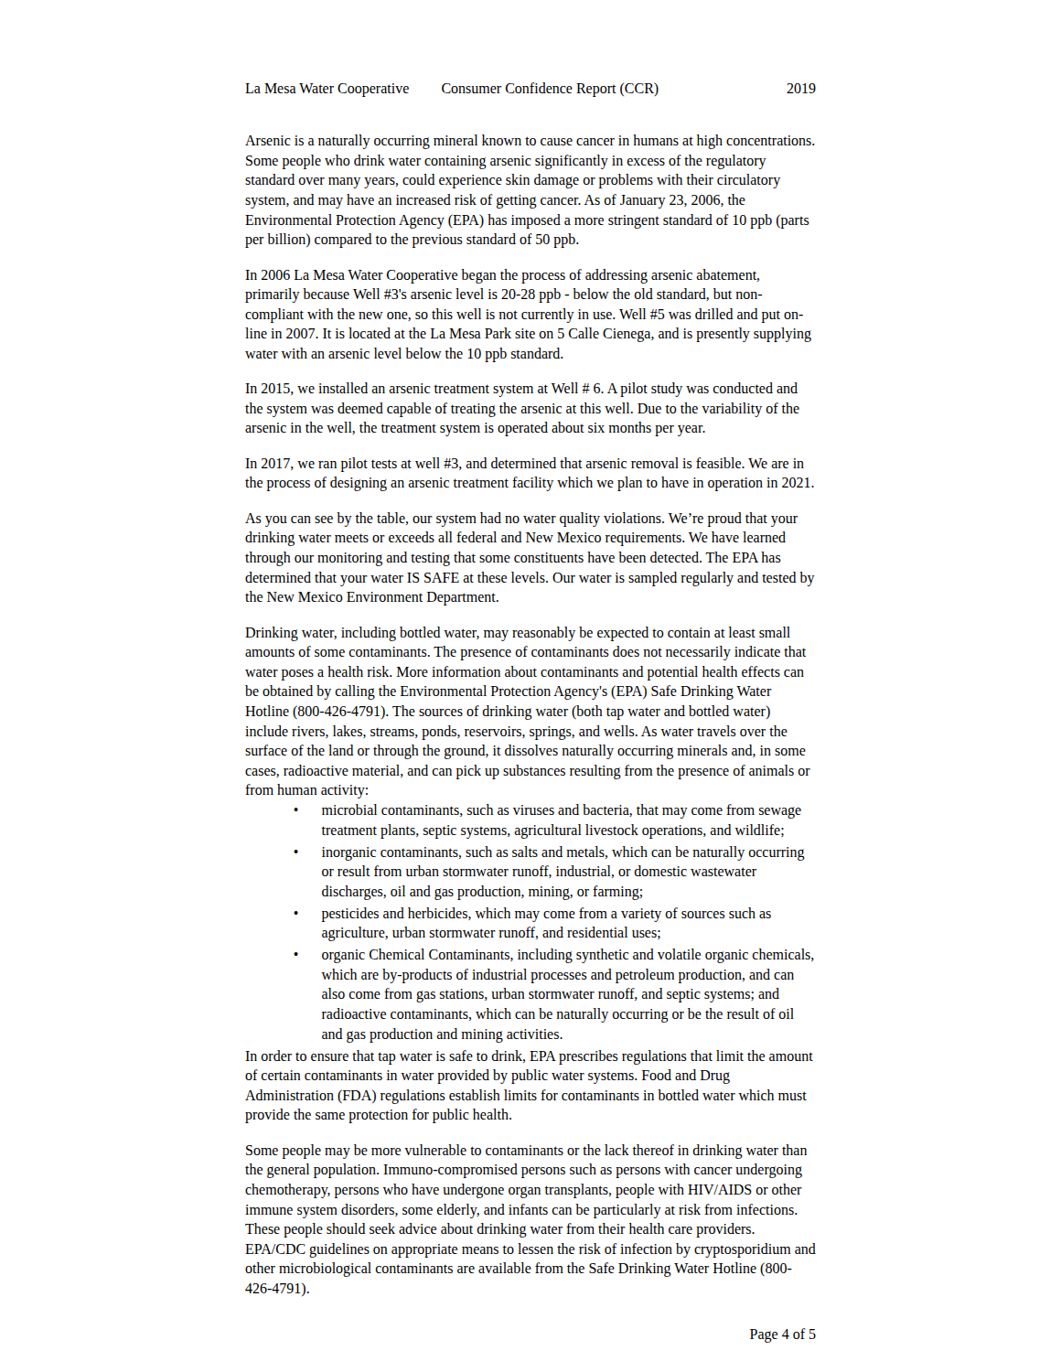La Mesa Water Cooperative
Consumer Confidence Report (CCR)
2019
Arsenic is a naturally occurring mineral known to cause cancer in humans at high concentrations. Some people who drink water containing arsenic significantly in excess of the regulatory standard over many years, could experience skin damage or problems with their circulatory system, and may have an increased risk of getting cancer. As of January 23, 2006, the Environmental Protection Agency (EPA) has imposed a more stringent standard of 10 ppb (parts per billion) compared to the previous standard of 50 ppb.
In 2006 La Mesa Water Cooperative began the process of addressing arsenic abatement, primarily because Well #3's arsenic level is 20-28 ppb - below the old standard, but non-compliant with the new one, so this well is not currently in use. Well #5 was drilled and put on-line in 2007. It is located at the La Mesa Park site on 5 Calle Cienega, and is presently supplying water with an arsenic level below the 10 ppb standard.
In 2015, we installed an arsenic treatment system at Well # 6. A pilot study was conducted and the system was deemed capable of treating the arsenic at this well. Due to the variability of the arsenic in the well, the treatment system is operated about six months per year.
In 2017, we ran pilot tests at well #3, and determined that arsenic removal is feasible. We are in the process of designing an arsenic treatment facility which we plan to have in operation in 2021.
As you can see by the table, our system had no water quality violations. We’re proud that your drinking water meets or exceeds all federal and New Mexico requirements. We have learned through our monitoring and testing that some constituents have been detected. The EPA has determined that your water IS SAFE at these levels. Our water is sampled regularly and tested by the New Mexico Environment Department.
Drinking water, including bottled water, may reasonably be expected to contain at least small amounts of some contaminants. The presence of contaminants does not necessarily indicate that water poses a health risk. More information about contaminants and potential health effects can be obtained by calling the Environmental Protection Agency's (EPA) Safe Drinking Water Hotline (800-426-4791). The sources of drinking water (both tap water and bottled water) include rivers, lakes, streams, ponds, reservoirs, springs, and wells. As water travels over the surface of the land or through the ground, it dissolves naturally occurring minerals and, in some cases, radioactive material, and can pick up substances resulting from the presence of animals or from human activity:
microbial contaminants, such as viruses and bacteria, that may come from sewage treatment plants, septic systems, agricultural livestock operations, and wildlife;
inorganic contaminants, such as salts and metals, which can be naturally occurring or result from urban stormwater runoff, industrial, or domestic wastewater discharges, oil and gas production, mining, or farming;
pesticides and herbicides, which may come from a variety of sources such as agriculture, urban stormwater runoff, and residential uses;
organic Chemical Contaminants, including synthetic and volatile organic chemicals, which are by-products of industrial processes and petroleum production, and can also come from gas stations, urban stormwater runoff, and septic systems; and radioactive contaminants, which can be naturally occurring or be the result of oil and gas production and mining activities.
In order to ensure that tap water is safe to drink, EPA prescribes regulations that limit the amount of certain contaminants in water provided by public water systems. Food and Drug Administration (FDA) regulations establish limits for contaminants in bottled water which must provide the same protection for public health.
Some people may be more vulnerable to contaminants or the lack thereof in drinking water than the general population. Immuno-compromised persons such as persons with cancer undergoing chemotherapy, persons who have undergone organ transplants, people with HIV/AIDS or other immune system disorders, some elderly, and infants can be particularly at risk from infections. These people should seek advice about drinking water from their health care providers. EPA/CDC guidelines on appropriate means to lessen the risk of infection by cryptosporidium and other microbiological contaminants are available from the Safe Drinking Water Hotline (800-426-4791).
Page 4 of 5